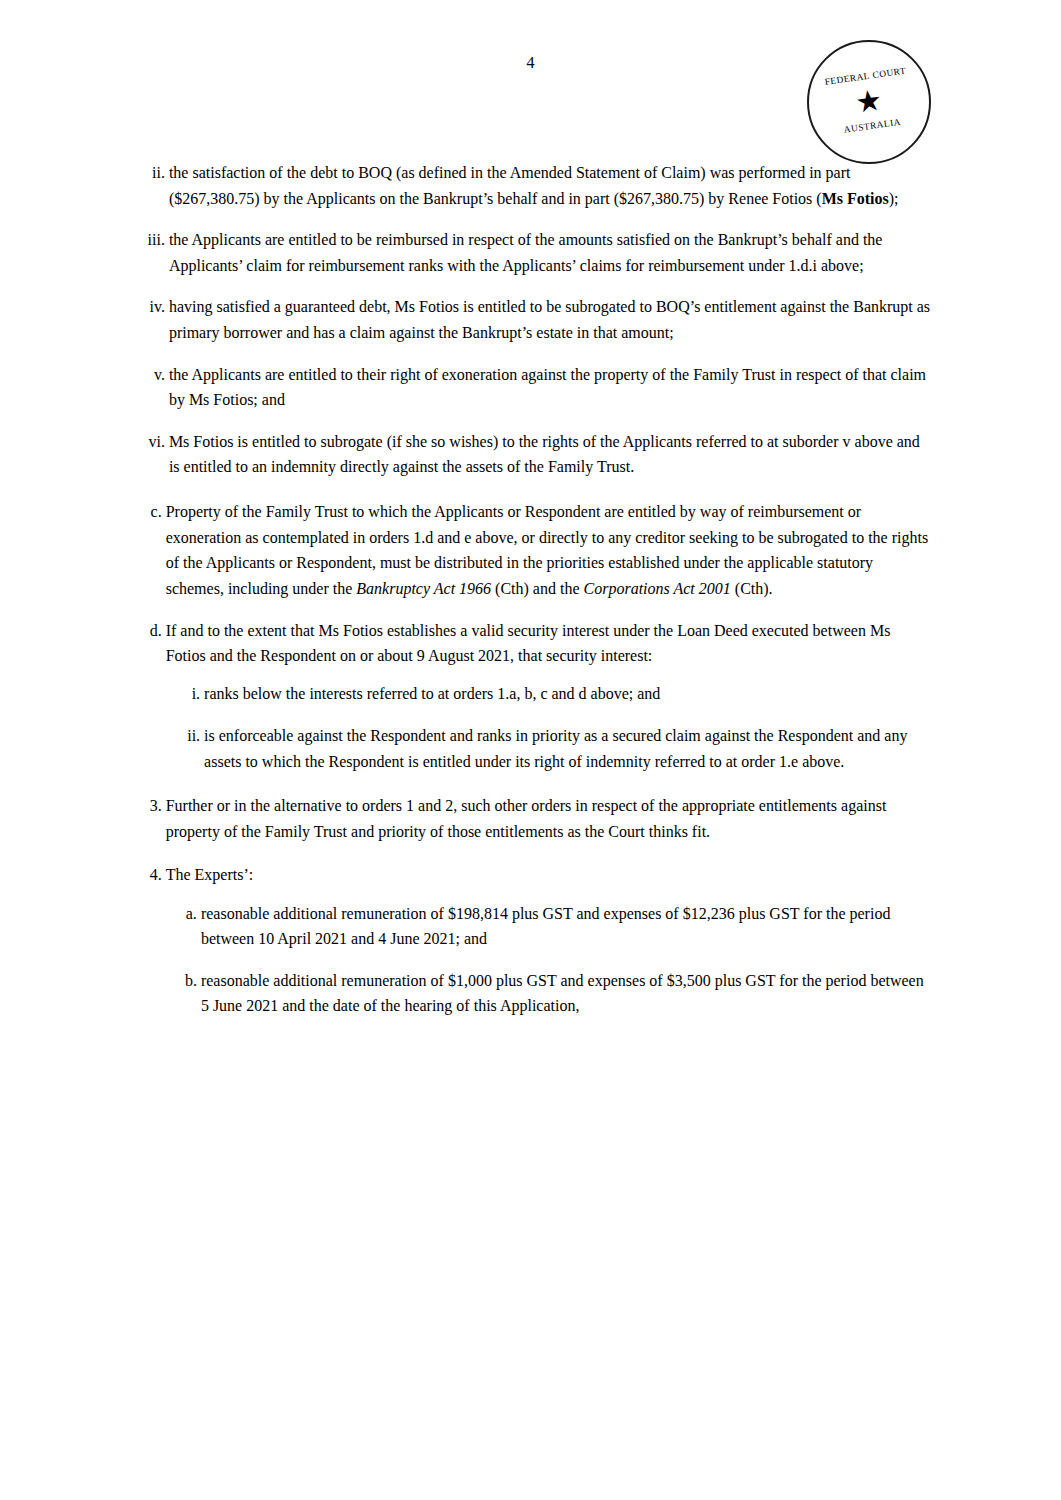4
FEDERAL COURT
★
AUSTRALIA
the satisfaction of the debt to BOQ (as defined in the Amended Statement of Claim) was performed in part ($267,380.75) by the Applicants on the Bankrupt’s behalf and in part ($267,380.75) by Renee Fotios (Ms Fotios);
the Applicants are entitled to be reimbursed in respect of the amounts satisfied on the Bankrupt’s behalf and the Applicants’ claim for reimbursement ranks with the Applicants’ claims for reimbursement under 1.d.i above;
having satisfied a guaranteed debt, Ms Fotios is entitled to be subrogated to BOQ’s entitlement against the Bankrupt as primary borrower and has a claim against the Bankrupt’s estate in that amount;
the Applicants are entitled to their right of exoneration against the property of the Family Trust in respect of that claim by Ms Fotios; and
Ms Fotios is entitled to subrogate (if she so wishes) to the rights of the Applicants referred to at suborder v above and is entitled to an indemnity directly against the assets of the Family Trust.
Property of the Family Trust to which the Applicants or Respondent are entitled by way of reimbursement or exoneration as contemplated in orders 1.d and e above, or directly to any creditor seeking to be subrogated to the rights of the Applicants or Respondent, must be distributed in the priorities established under the applicable statutory schemes, including under the Bankruptcy Act 1966 (Cth) and the Corporations Act 2001 (Cth).
If and to the extent that Ms Fotios establishes a valid security interest under the Loan Deed executed between Ms Fotios and the Respondent on or about 9 August 2021, that security interest:
ranks below the interests referred to at orders 1.a, b, c and d above; and
is enforceable against the Respondent and ranks in priority as a secured claim against the Respondent and any assets to which the Respondent is entitled under its right of indemnity referred to at order 1.e above.
Further or in the alternative to orders 1 and 2, such other orders in respect of the appropriate entitlements against property of the Family Trust and priority of those entitlements as the Court thinks fit.
The Experts’:
reasonable additional remuneration of $198,814 plus GST and expenses of $12,236 plus GST for the period between 10 April 2021 and 4 June 2021; and
reasonable additional remuneration of $1,000 plus GST and expenses of $3,500 plus GST for the period between 5 June 2021 and the date of the hearing of this Application,